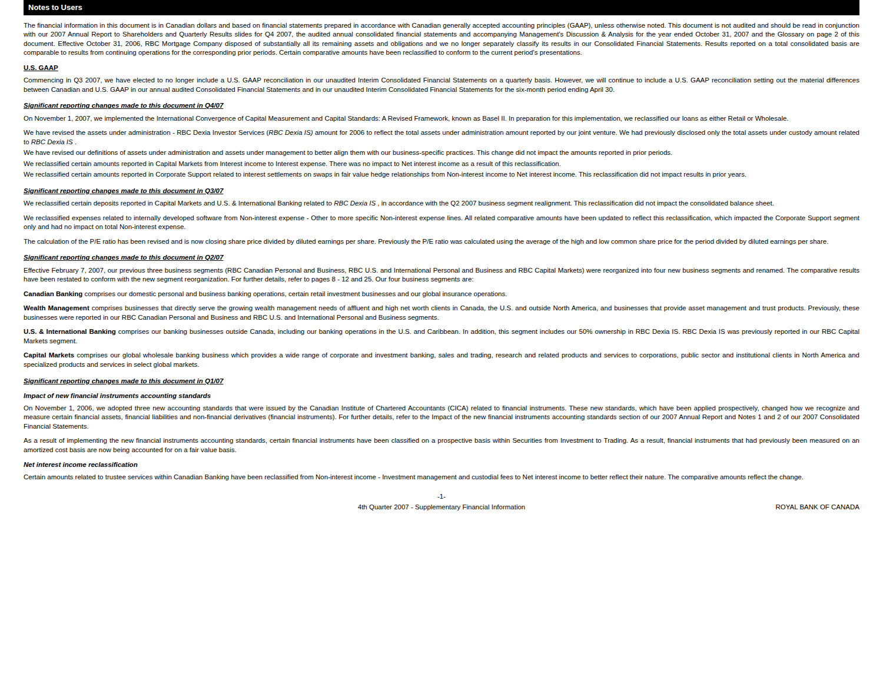Notes to Users
The financial information in this document is in Canadian dollars and based on financial statements prepared in accordance with Canadian generally accepted accounting principles (GAAP), unless otherwise noted. This document is not audited and should be read in conjunction with our 2007 Annual Report to Shareholders and Quarterly Results slides for Q4 2007, the audited annual consolidated financial statements and accompanying Management's Discussion & Analysis for the year ended October 31, 2007 and the Glossary on page 2 of this document. Effective October 31, 2006, RBC Mortgage Company disposed of substantially all its remaining assets and obligations and we no longer separately classify its results in our Consolidated Financial Statements. Results reported on a total consolidated basis are comparable to results from continuing operations for the corresponding prior periods. Certain comparative amounts have been reclassified to conform to the current period's presentations.
U.S. GAAP
Commencing in Q3 2007, we have elected to no longer include a U.S. GAAP reconciliation in our unaudited Interim Consolidated Financial Statements on a quarterly basis. However, we will continue to include a U.S. GAAP reconciliation setting out the material differences between Canadian and U.S. GAAP in our annual audited Consolidated Financial Statements and in our unaudited Interim Consolidated Financial Statements for the six-month period ending April 30.
Significant reporting changes made to this document in Q4/07
On November 1, 2007, we implemented the International Convergence of Capital Measurement and Capital Standards: A Revised Framework, known as Basel II. In preparation for this implementation, we reclassified our loans as either Retail or Wholesale.
We have revised the assets under administration - RBC Dexia Investor Services (RBC Dexia IS) amount for 2006 to reflect the total assets under administration amount reported by our joint venture. We had previously disclosed only the total assets under custody amount related to RBC Dexia IS .
We have revised our definitions of assets under administration and assets under management to better align them with our business-specific practices. This change did not impact the amounts reported in prior periods.
We reclassified certain amounts reported in Capital Markets from Interest income to Interest expense. There was no impact to Net interest income as a result of this reclassification.
We reclassified certain amounts reported in Corporate Support related to interest settlements on swaps in fair value hedge relationships from Non-interest income to Net interest income. This reclassification did not impact results in prior years.
Significant reporting changes made to this document in Q3/07
We reclassified certain deposits reported in Capital Markets and U.S. & International Banking related to RBC Dexia IS , in accordance with the Q2 2007 business segment realignment. This reclassification did not impact the consolidated balance sheet.
We reclassified expenses related to internally developed software from Non-interest expense - Other to more specific Non-interest expense lines. All related comparative amounts have been updated to reflect this reclassification, which impacted the Corporate Support segment only and had no impact on total Non-interest expense.
The calculation of the P/E ratio has been revised and is now closing share price divided by diluted earnings per share. Previously the P/E ratio was calculated using the average of the high and low common share price for the period divided by diluted earnings per share.
Significant reporting changes made to this document in Q2/07
Effective February 7, 2007, our previous three business segments (RBC Canadian Personal and Business, RBC U.S. and International Personal and Business and RBC Capital Markets) were reorganized into four new business segments and renamed. The comparative results have been restated to conform with the new segment reorganization. For further details, refer to pages 8 - 12 and 25. Our four business segments are:
Canadian Banking comprises our domestic personal and business banking operations, certain retail investment businesses and our global insurance operations.
Wealth Management comprises businesses that directly serve the growing wealth management needs of affluent and high net worth clients in Canada, the U.S. and outside North America, and businesses that provide asset management and trust products. Previously, these businesses were reported in our RBC Canadian Personal and Business and RBC U.S. and International Personal and Business segments.
U.S. & International Banking comprises our banking businesses outside Canada, including our banking operations in the U.S. and Caribbean. In addition, this segment includes our 50% ownership in RBC Dexia IS. RBC Dexia IS was previously reported in our RBC Capital Markets segment.
Capital Markets comprises our global wholesale banking business which provides a wide range of corporate and investment banking, sales and trading, research and related products and services to corporations, public sector and institutional clients in North America and specialized products and services in select global markets.
Significant reporting changes made to this document in Q1/07
Impact of new financial instruments accounting standards
On November 1, 2006, we adopted three new accounting standards that were issued by the Canadian Institute of Chartered Accountants (CICA) related to financial instruments. These new standards, which have been applied prospectively, changed how we recognize and measure certain financial assets, financial liabilities and non-financial derivatives (financial instruments). For further details, refer to the Impact of the new financial instruments accounting standards section of our 2007 Annual Report and Notes 1 and 2 of our 2007 Consolidated Financial Statements.
As a result of implementing the new financial instruments accounting standards, certain financial instruments have been classified on a prospective basis within Securities from Investment to Trading. As a result, financial instruments that had previously been measured on an amortized cost basis are now being accounted for on a fair value basis.
Net interest income reclassification
Certain amounts related to trustee services within Canadian Banking have been reclassified from Non-interest income - Investment management and custodial fees to Net interest income to better reflect their nature. The comparative amounts reflect the change.
-1-
4th Quarter 2007 - Supplementary Financial Information
ROYAL BANK OF CANADA